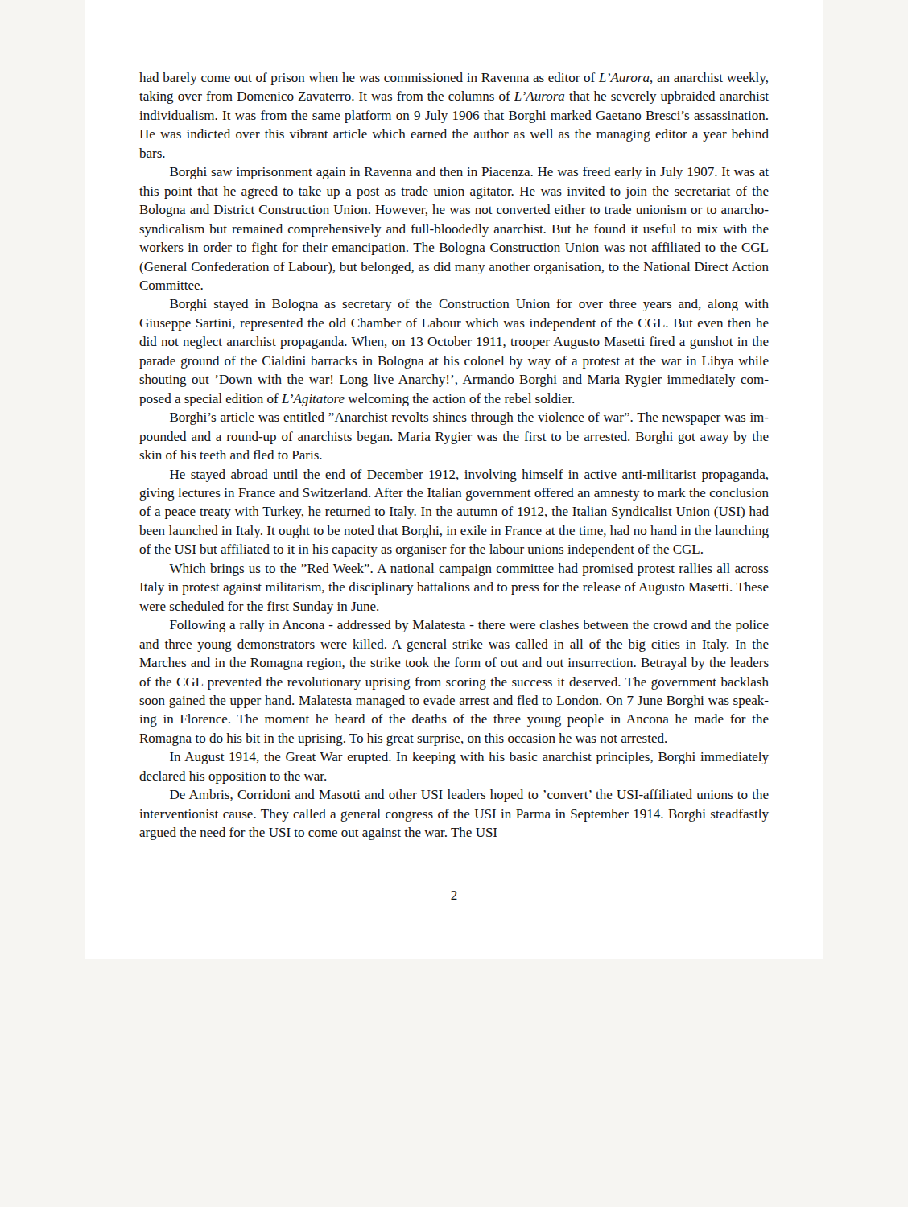had barely come out of prison when he was commissioned in Ravenna as editor of L’Aurora, an anarchist weekly, taking over from Domenico Zavaterro. It was from the columns of L’Aurora that he severely upbraided anarchist individualism. It was from the same platform on 9 July 1906 that Borghi marked Gaetano Bresci’s assassination. He was indicted over this vibrant article which earned the author as well as the managing editor a year behind bars.
Borghi saw imprisonment again in Ravenna and then in Piacenza. He was freed early in July 1907. It was at this point that he agreed to take up a post as trade union agitator. He was invited to join the secretariat of the Bologna and District Construction Union. However, he was not converted either to trade unionism or to anarcho-syndicalism but remained comprehensively and full-bloodedly anarchist. But he found it useful to mix with the workers in order to fight for their emancipation. The Bologna Construction Union was not affiliated to the CGL (General Confederation of Labour), but belonged, as did many another organisation, to the National Direct Action Committee.
Borghi stayed in Bologna as secretary of the Construction Union for over three years and, along with Giuseppe Sartini, represented the old Chamber of Labour which was independent of the CGL. But even then he did not neglect anarchist propaganda. When, on 13 October 1911, trooper Augusto Masetti fired a gunshot in the parade ground of the Cialdini barracks in Bologna at his colonel by way of a protest at the war in Libya while shouting out ’Down with the war! Long live Anarchy!’, Armando Borghi and Maria Rygier immediately composed a special edition of L’Agitatore welcoming the action of the rebel soldier.
Borghi’s article was entitled ”Anarchist revolts shines through the violence of war”. The newspaper was impounded and a round-up of anarchists began. Maria Rygier was the first to be arrested. Borghi got away by the skin of his teeth and fled to Paris.
He stayed abroad until the end of December 1912, involving himself in active anti-militarist propaganda, giving lectures in France and Switzerland. After the Italian government offered an amnesty to mark the conclusion of a peace treaty with Turkey, he returned to Italy. In the autumn of 1912, the Italian Syndicalist Union (USI) had been launched in Italy. It ought to be noted that Borghi, in exile in France at the time, had no hand in the launching of the USI but affiliated to it in his capacity as organiser for the labour unions independent of the CGL.
Which brings us to the ”Red Week”. A national campaign committee had promised protest rallies all across Italy in protest against militarism, the disciplinary battalions and to press for the release of Augusto Masetti. These were scheduled for the first Sunday in June.
Following a rally in Ancona - addressed by Malatesta - there were clashes between the crowd and the police and three young demonstrators were killed. A general strike was called in all of the big cities in Italy. In the Marches and in the Romagna region, the strike took the form of out and out insurrection. Betrayal by the leaders of the CGL prevented the revolutionary uprising from scoring the success it deserved. The government backlash soon gained the upper hand. Malatesta managed to evade arrest and fled to London. On 7 June Borghi was speaking in Florence. The moment he heard of the deaths of the three young people in Ancona he made for the Romagna to do his bit in the uprising. To his great surprise, on this occasion he was not arrested.
In August 1914, the Great War erupted. In keeping with his basic anarchist principles, Borghi immediately declared his opposition to the war.
De Ambris, Corridoni and Masotti and other USI leaders hoped to ’convert’ the USI-affiliated unions to the interventionist cause. They called a general congress of the USI in Parma in September 1914. Borghi steadfastly argued the need for the USI to come out against the war. The USI
2